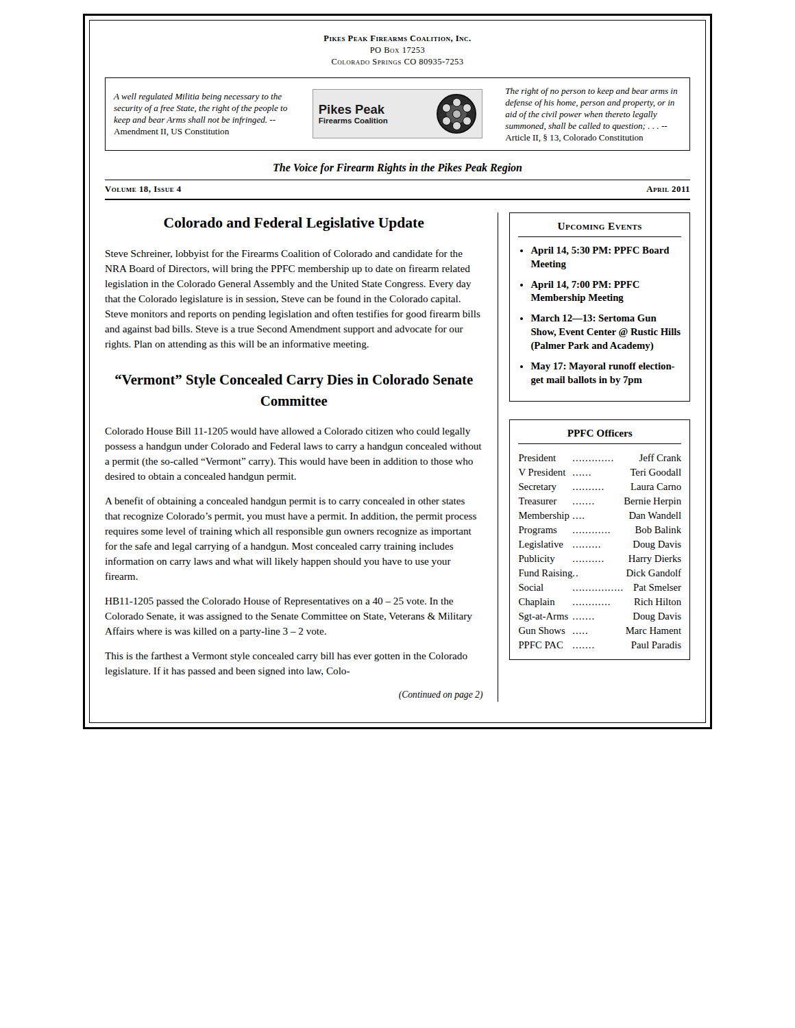Pikes Peak Firearms Coalition, Inc.
PO Box 17253
Colorado Springs CO 80935-7253
A well regulated Militia being necessary to the security of a free State, the right of the people to keep and bear Arms shall not be infringed. --Amendment II, US Constitution
Pikes Peak Firearms Coalition
The right of no person to keep and bear arms in defense of his home, person and property, or in aid of the civil power when thereto legally summoned, shall be called to question; . . . --Article II, § 13, Colorado Constitution
The Voice for Firearm Rights in the Pikes Peak Region
Volume 18, Issue 4 April 2011
Colorado and Federal Legislative Update
Steve Schreiner, lobbyist for the Firearms Coalition of Colorado and candidate for the NRA Board of Directors, will bring the PPFC membership up to date on firearm related legislation in the Colorado General Assembly and the United State Congress. Every day that the Colorado legislature is in session, Steve can be found in the Colorado capital. Steve monitors and reports on pending legislation and often testifies for good firearm bills and against bad bills. Steve is a true Second Amendment support and advocate for our rights. Plan on attending as this will be an informative meeting.
“Vermont” Style Concealed Carry Dies in Colorado Senate Committee
Colorado House Bill 11-1205 would have allowed a Colorado citizen who could legally possess a handgun under Colorado and Federal laws to carry a handgun concealed without a permit (the so-called “Vermont” carry). This would have been in addition to those who desired to obtain a concealed handgun permit.
A benefit of obtaining a concealed handgun permit is to carry concealed in other states that recognize Colorado’s permit, you must have a permit. In addition, the permit process requires some level of training which all responsible gun owners recognize as important for the safe and legal carrying of a handgun. Most concealed carry training includes information on carry laws and what will likely happen should you have to use your firearm.
HB11-1205 passed the Colorado House of Representatives on a 40 – 25 vote. In the Colorado Senate, it was assigned to the Senate Committee on State, Veterans & Military Affairs where is was killed on a party-line 3 – 2 vote.
This is the farthest a Vermont style concealed carry bill has ever gotten in the Colorado legislature. If it has passed and been signed into law, Colo-
(Continued on page 2)
Upcoming Events
April 14, 5:30 PM: PPFC Board Meeting
April 14, 7:00 PM: PPFC Membership Meeting
March 12—13: Sertoma Gun Show, Event Center @ Rustic Hills (Palmer Park and Academy)
May 17: Mayoral runoff election-get mail ballots in by 7pm
PPFC Officers
| President | ............. | Jeff Crank |
| V President | ...... | Teri Goodall |
| Secretary | .......... | Laura Carno |
| Treasurer | ....... | Bernie Herpin |
| Membership | .... | Dan Wandell |
| Programs | ............ | Bob Balink |
| Legislative | ......... | Doug Davis |
| Publicity | .......... | Harry Dierks |
| Fund Raising | .. | Dick Gandolf |
| Social | ................ | Pat Smelser |
| Chaplain | ............ | Rich Hilton |
| Sgt-at-Arms | ....... | Doug Davis |
| Gun Shows | ..... | Marc Hament |
| PPFC PAC | ....... | Paul Paradis |